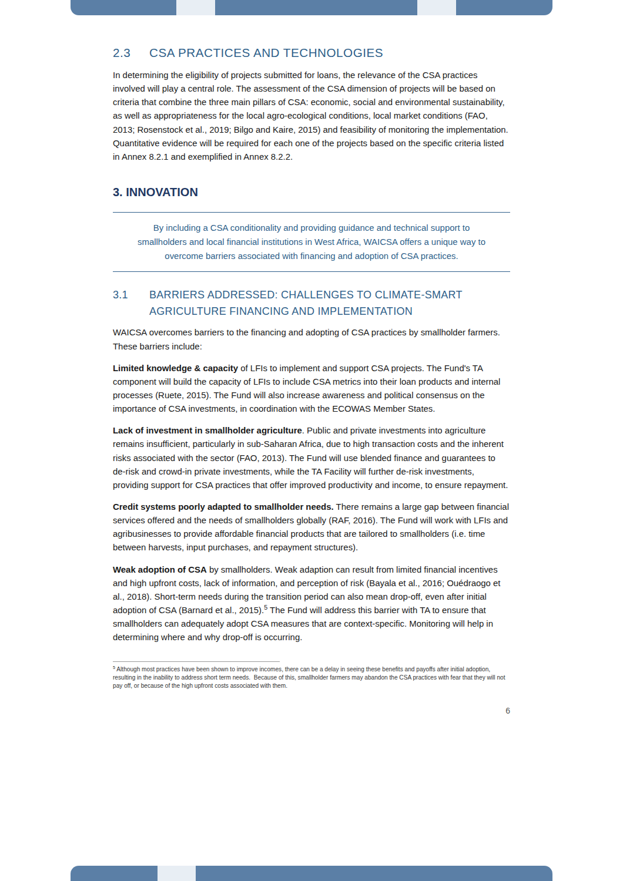2.3 CSA PRACTICES AND TECHNOLOGIES
In determining the eligibility of projects submitted for loans, the relevance of the CSA practices involved will play a central role. The assessment of the CSA dimension of projects will be based on criteria that combine the three main pillars of CSA: economic, social and environmental sustainability, as well as appropriateness for the local agro-ecological conditions, local market conditions (FAO, 2013; Rosenstock et al., 2019; Bilgo and Kaire, 2015) and feasibility of monitoring the implementation. Quantitative evidence will be required for each one of the projects based on the specific criteria listed in Annex 8.2.1 and exemplified in Annex 8.2.2.
3. INNOVATION
By including a CSA conditionality and providing guidance and technical support to smallholders and local financial institutions in West Africa, WAICSA offers a unique way to overcome barriers associated with financing and adoption of CSA practices.
3.1 BARRIERS ADDRESSED: CHALLENGES TO CLIMATE-SMART AGRICULTURE FINANCING AND IMPLEMENTATION
WAICSA overcomes barriers to the financing and adopting of CSA practices by smallholder farmers. These barriers include:
Limited knowledge & capacity of LFIs to implement and support CSA projects. The Fund's TA component will build the capacity of LFIs to include CSA metrics into their loan products and internal processes (Ruete, 2015). The Fund will also increase awareness and political consensus on the importance of CSA investments, in coordination with the ECOWAS Member States.
Lack of investment in smallholder agriculture. Public and private investments into agriculture remains insufficient, particularly in sub-Saharan Africa, due to high transaction costs and the inherent risks associated with the sector (FAO, 2013). The Fund will use blended finance and guarantees to de-risk and crowd-in private investments, while the TA Facility will further de-risk investments, providing support for CSA practices that offer improved productivity and income, to ensure repayment.
Credit systems poorly adapted to smallholder needs. There remains a large gap between financial services offered and the needs of smallholders globally (RAF, 2016). The Fund will work with LFIs and agribusinesses to provide affordable financial products that are tailored to smallholders (i.e. time between harvests, input purchases, and repayment structures).
Weak adoption of CSA by smallholders. Weak adaption can result from limited financial incentives and high upfront costs, lack of information, and perception of risk (Bayala et al., 2016; Ouédraogo et al., 2018). Short-term needs during the transition period can also mean drop-off, even after initial adoption of CSA (Barnard et al., 2015).5 The Fund will address this barrier with TA to ensure that smallholders can adequately adopt CSA measures that are context-specific. Monitoring will help in determining where and why drop-off is occurring.
5 Although most practices have been shown to improve incomes, there can be a delay in seeing these benefits and payoffs after initial adoption, resulting in the inability to address short term needs. Because of this, smallholder farmers may abandon the CSA practices with fear that they will not pay off, or because of the high upfront costs associated with them.
6